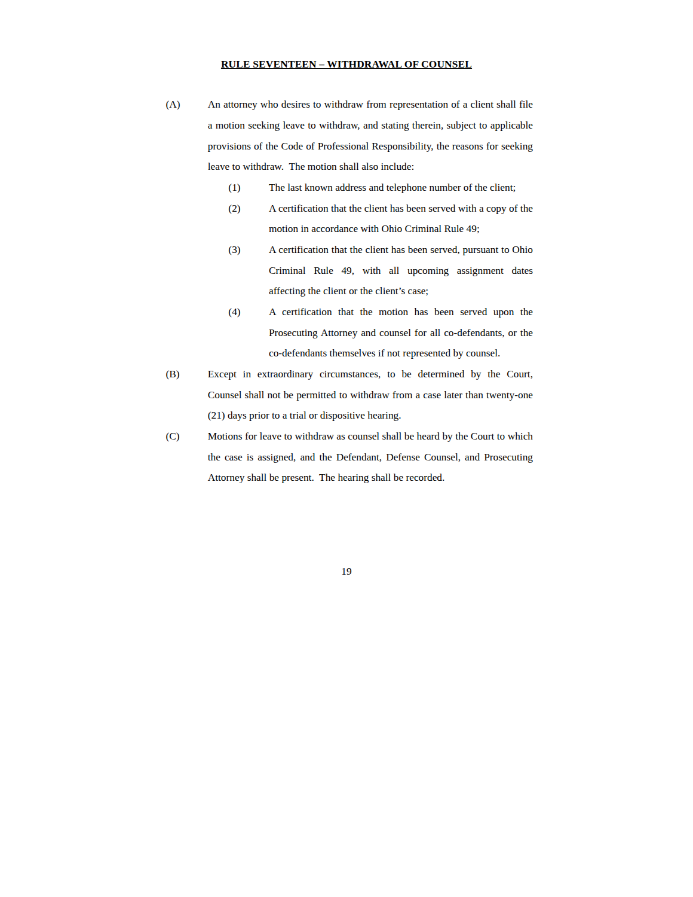RULE SEVENTEEN – WITHDRAWAL OF COUNSEL
(A) An attorney who desires to withdraw from representation of a client shall file a motion seeking leave to withdraw, and stating therein, subject to applicable provisions of the Code of Professional Responsibility, the reasons for seeking leave to withdraw. The motion shall also include:
(1) The last known address and telephone number of the client;
(2) A certification that the client has been served with a copy of the motion in accordance with Ohio Criminal Rule 49;
(3) A certification that the client has been served, pursuant to Ohio Criminal Rule 49, with all upcoming assignment dates affecting the client or the client’s case;
(4) A certification that the motion has been served upon the Prosecuting Attorney and counsel for all co-defendants, or the co-defendants themselves if not represented by counsel.
(B) Except in extraordinary circumstances, to be determined by the Court, Counsel shall not be permitted to withdraw from a case later than twenty-one (21) days prior to a trial or dispositive hearing.
(C) Motions for leave to withdraw as counsel shall be heard by the Court to which the case is assigned, and the Defendant, Defense Counsel, and Prosecuting Attorney shall be present. The hearing shall be recorded.
19